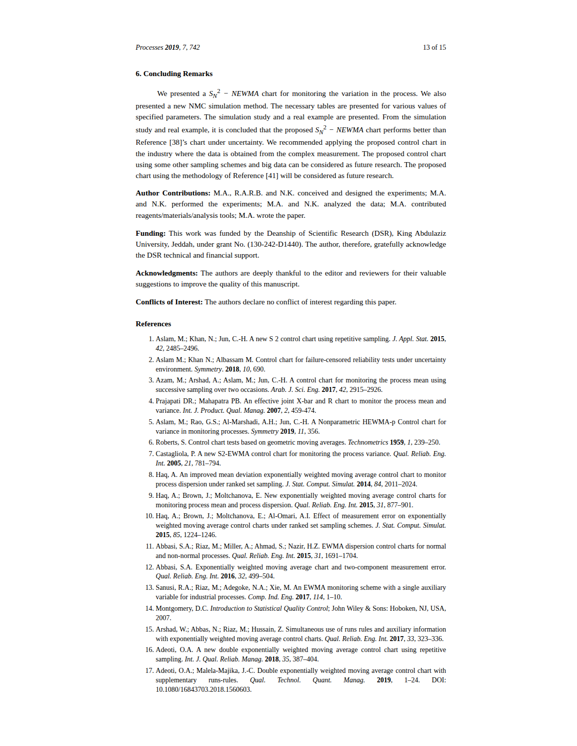Processes 2019, 7, 742 13 of 15
6. Concluding Remarks
We presented a SN2 − NEWMA chart for monitoring the variation in the process. We also presented a new NMC simulation method. The necessary tables are presented for various values of specified parameters. The simulation study and a real example are presented. From the simulation study and real example, it is concluded that the proposed SN2 − NEWMA chart performs better than Reference [38]’s chart under uncertainty. We recommended applying the proposed control chart in the industry where the data is obtained from the complex measurement. The proposed control chart using some other sampling schemes and big data can be considered as future research. The proposed chart using the methodology of Reference [41] will be considered as future research.
Author Contributions: M.A., R.A.R.B. and N.K. conceived and designed the experiments; M.A. and N.K. performed the experiments; M.A. and N.K. analyzed the data; M.A. contributed reagents/materials/analysis tools; M.A. wrote the paper.
Funding: This work was funded by the Deanship of Scientific Research (DSR), King Abdulaziz University, Jeddah, under grant No. (130-242-D1440). The author, therefore, gratefully acknowledge the DSR technical and financial support.
Acknowledgments: The authors are deeply thankful to the editor and reviewers for their valuable suggestions to improve the quality of this manuscript.
Conflicts of Interest: The authors declare no conflict of interest regarding this paper.
References
Aslam, M.; Khan, N.; Jun, C.-H. A new S 2 control chart using repetitive sampling. J. Appl. Stat. 2015, 42, 2485–2496.
Aslam M.; Khan N.; Albassam M. Control chart for failure-censored reliability tests under uncertainty environment. Symmetry. 2018, 10, 690.
Azam, M.; Arshad, A.; Aslam, M.; Jun, C.-H. A control chart for monitoring the process mean using successive sampling over two occasions. Arab. J. Sci. Eng. 2017, 42, 2915–2926.
Prajapati DR.; Mahapatra PB. An effective joint X-bar and R chart to monitor the process mean and variance. Int. J. Product. Qual. Manag. 2007, 2, 459-474.
Aslam, M.; Rao, G.S.; Al-Marshadi, A.H.; Jun, C.-H. A Nonparametric HEWMA-p Control chart for variance in monitoring processes. Symmetry 2019, 11, 356.
Roberts, S. Control chart tests based on geometric moving averages. Technometrics 1959, 1, 239–250.
Castagliola, P. A new S2-EWMA control chart for monitoring the process variance. Qual. Reliab. Eng. Int. 2005, 21, 781–794.
Haq, A. An improved mean deviation exponentially weighted moving average control chart to monitor process dispersion under ranked set sampling. J. Stat. Comput. Simulat. 2014, 84, 2011–2024.
Haq, A.; Brown, J.; Moltchanova, E. New exponentially weighted moving average control charts for monitoring process mean and process dispersion. Qual. Reliab. Eng. Int. 2015, 31, 877–901.
Haq, A.; Brown, J.; Moltchanova, E.; Al-Omari, A.I. Effect of measurement error on exponentially weighted moving average control charts under ranked set sampling schemes. J. Stat. Comput. Simulat. 2015, 85, 1224–1246.
Abbasi, S.A.; Riaz, M.; Miller, A.; Ahmad, S.; Nazir, H.Z. EWMA dispersion control charts for normal and non-normal processes. Qual. Reliab. Eng. Int. 2015, 31, 1691–1704.
Abbasi, S.A. Exponentially weighted moving average chart and two-component measurement error. Qual. Reliab. Eng. Int. 2016, 32, 499–504.
Sanusi, R.A.; Riaz, M.; Adegoke, N.A.; Xie, M. An EWMA monitoring scheme with a single auxiliary variable for industrial processes. Comp. Ind. Eng. 2017, 114, 1–10.
Montgomery, D.C. Introduction to Statistical Quality Control; John Wiley & Sons: Hoboken, NJ, USA, 2007.
Arshad, W.; Abbas, N.; Riaz, M.; Hussain, Z. Simultaneous use of runs rules and auxiliary information with exponentially weighted moving average control charts. Qual. Reliab. Eng. Int. 2017, 33, 323–336.
Adeoti, O.A. A new double exponentially weighted moving average control chart using repetitive sampling. Int. J. Qual. Reliab. Manag. 2018, 35, 387–404.
Adeoti, O.A.; Malela-Majika, J.-C. Double exponentially weighted moving average control chart with supplementary runs-rules. Qual. Technol. Quant. Manag. 2019, 1–24. DOI: 10.1080/16843703.2018.1560603.